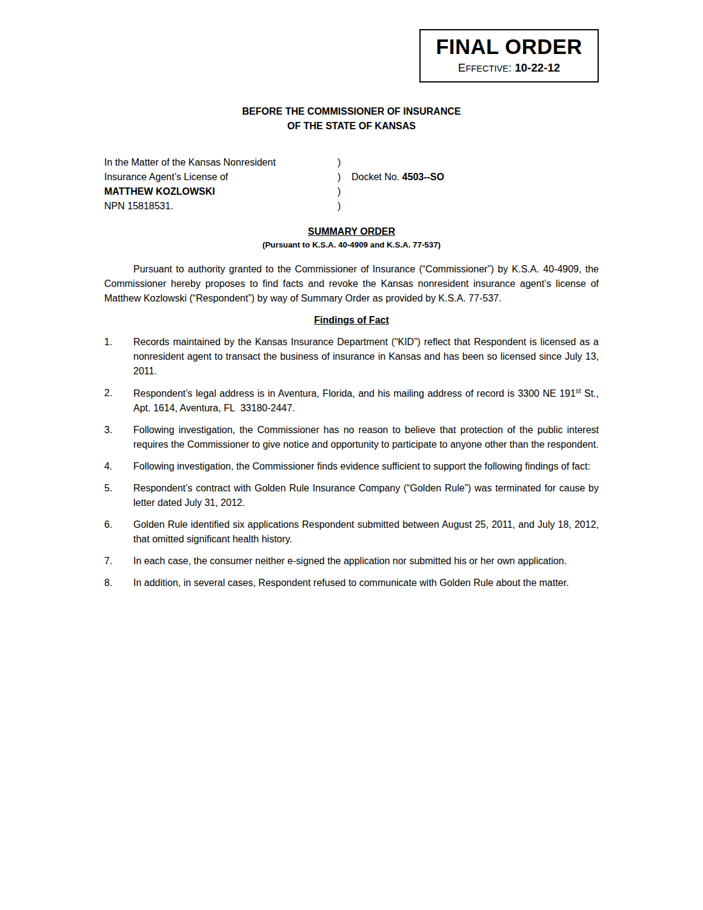FINAL ORDER
EFFECTIVE: 10-22-12
BEFORE THE COMMISSIONER OF INSURANCE
OF THE STATE OF KANSAS
| In the Matter of the Kansas Nonresident | ) | |
| Insurance Agent’s License of | ) | Docket No. 4503--SO |
| MATTHEW KOZLOWSKI | ) | |
| NPN 15818531. | ) | |
SUMMARY ORDER
(Pursuant to K.S.A. 40-4909 and K.S.A. 77-537)
Pursuant to authority granted to the Commissioner of Insurance (“Commissioner”) by K.S.A. 40-4909, the Commissioner hereby proposes to find facts and revoke the Kansas nonresident insurance agent’s license of Matthew Kozlowski (“Respondent”) by way of Summary Order as provided by K.S.A. 77-537.
Findings of Fact
1.
Records maintained by the Kansas Insurance Department (“KID”) reflect that Respondent is licensed as a nonresident agent to transact the business of insurance in Kansas and has been so licensed since July 13, 2011.
2.
Respondent’s legal address is in Aventura, Florida, and his mailing address of record is 3300 NE 191st St., Apt. 1614, Aventura, FL 33180-2447.
3.
Following investigation, the Commissioner has no reason to believe that protection of the public interest requires the Commissioner to give notice and opportunity to participate to anyone other than the respondent.
4.
Following investigation, the Commissioner finds evidence sufficient to support the following findings of fact:
5.
Respondent’s contract with Golden Rule Insurance Company (“Golden Rule”) was terminated for cause by letter dated July 31, 2012.
6.
Golden Rule identified six applications Respondent submitted between August 25, 2011, and July 18, 2012, that omitted significant health history.
7.
In each case, the consumer neither e-signed the application nor submitted his or her own application.
8.
In addition, in several cases, Respondent refused to communicate with Golden Rule about the matter.